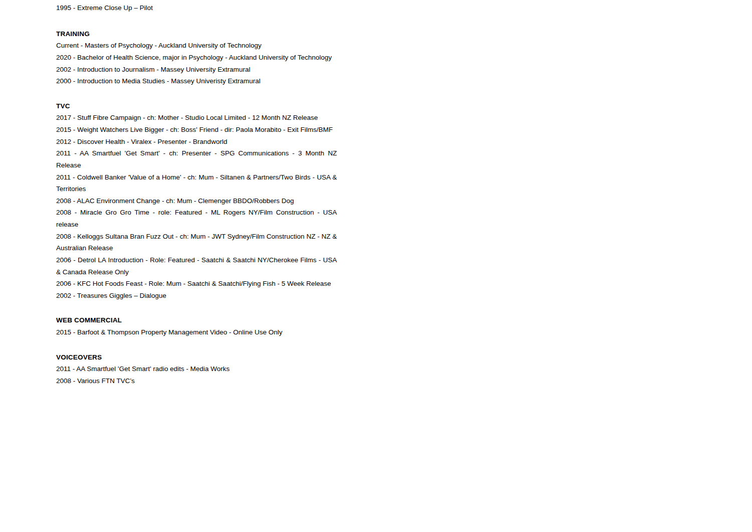1995 - Extreme Close Up – Pilot
TRAINING
Current - Masters of Psychology - Auckland University of Technology
2020 - Bachelor of Health Science, major in Psychology - Auckland University of Technology
2002 - Introduction to Journalism - Massey University Extramural
2000 - Introduction to Media Studies - Massey Univeristy Extramural
TVC
2017 - Stuff Fibre Campaign - ch: Mother - Studio Local Limited - 12 Month NZ Release
2015 - Weight Watchers Live Bigger - ch: Boss' Friend - dir: Paola Morabito - Exit Films/BMF
2012 - Discover Health - Viralex - Presenter - Brandworld
2011 - AA Smartfuel 'Get Smart' - ch: Presenter - SPG Communications - 3 Month NZ Release
2011 - Coldwell Banker 'Value of a Home' - ch: Mum - Siltanen & Partners/Two Birds - USA & Territories
2008 - ALAC Environment Change - ch: Mum - Clemenger BBDO/Robbers Dog
2008 - Miracle Gro Gro Time - role: Featured - ML Rogers NY/Film Construction - USA release
2008 - Kelloggs Sultana Bran Fuzz Out - ch: Mum - JWT Sydney/Film Construction NZ - NZ & Australian Release
2006 - Detrol LA Introduction - Role: Featured - Saatchi & Saatchi NY/Cherokee Films - USA & Canada Release Only
2006 - KFC Hot Foods Feast - Role: Mum - Saatchi & Saatchi/Flying Fish - 5 Week Release
2002 - Treasures Giggles – Dialogue
WEB COMMERCIAL
2015 - Barfoot & Thompson Property Management Video - Online Use Only
VOICEOVERS
2011 - AA Smartfuel 'Get Smart' radio edits - Media Works
2008 - Various FTN TVC’s